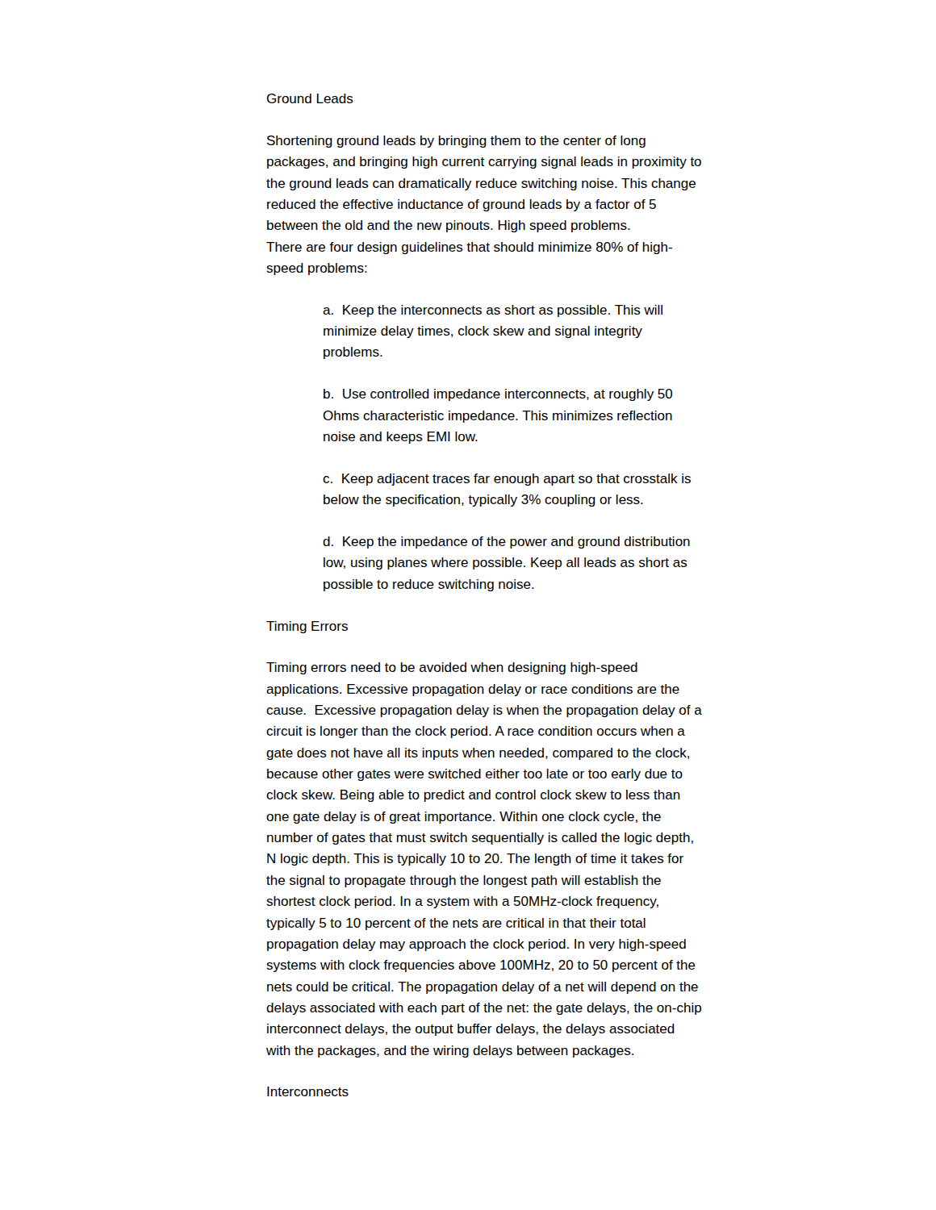Ground Leads
Shortening ground leads by bringing them to the center of long packages, and bringing high current carrying signal leads in proximity to the ground leads can dramatically reduce switching noise. This change reduced the effective inductance of ground leads by a factor of 5 between the old and the new pinouts. High speed problems.
There are four design guidelines that should minimize 80% of high-speed problems:
a. Keep the interconnects as short as possible. This will minimize delay times, clock skew and signal integrity problems.
b. Use controlled impedance interconnects, at roughly 50 Ohms characteristic impedance. This minimizes reflection noise and keeps EMI low.
c. Keep adjacent traces far enough apart so that crosstalk is below the specification, typically 3% coupling or less.
d. Keep the impedance of the power and ground distribution low, using planes where possible. Keep all leads as short as possible to reduce switching noise.
Timing Errors
Timing errors need to be avoided when designing high-speed applications. Excessive propagation delay or race conditions are the cause. Excessive propagation delay is when the propagation delay of a circuit is longer than the clock period. A race condition occurs when a gate does not have all its inputs when needed, compared to the clock, because other gates were switched either too late or too early due to clock skew. Being able to predict and control clock skew to less than one gate delay is of great importance. Within one clock cycle, the number of gates that must switch sequentially is called the logic depth, N logic depth. This is typically 10 to 20. The length of time it takes for the signal to propagate through the longest path will establish the shortest clock period. In a system with a 50MHz-clock frequency, typically 5 to 10 percent of the nets are critical in that their total propagation delay may approach the clock period. In very high-speed systems with clock frequencies above 100MHz, 20 to 50 percent of the nets could be critical. The propagation delay of a net will depend on the delays associated with each part of the net: the gate delays, the on-chip interconnect delays, the output buffer delays, the delays associated with the packages, and the wiring delays between packages.
Interconnects